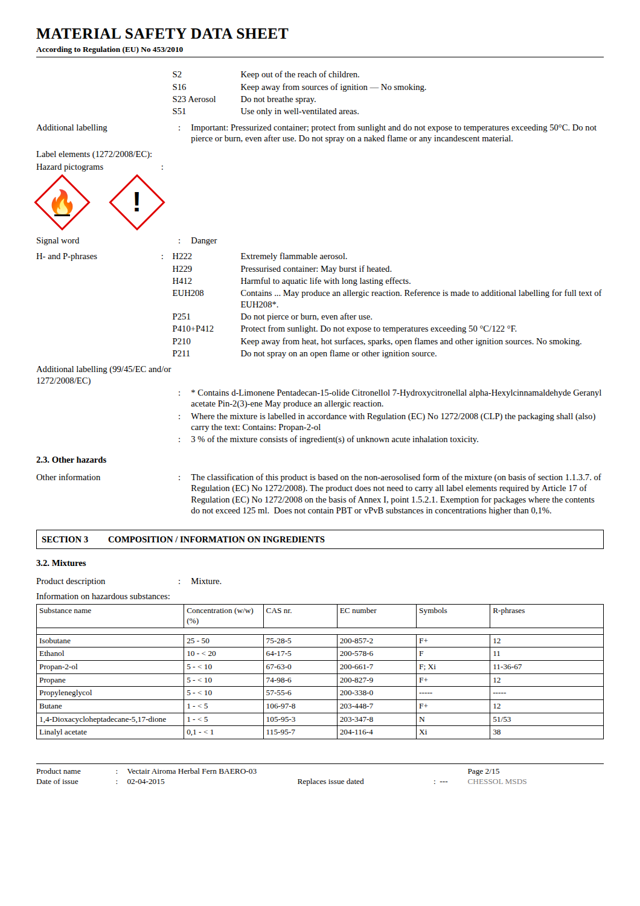MATERIAL SAFETY DATA SHEET
According to Regulation (EU) No 453/2010
| | | S2 | Keep out of the reach of children. |
| | | S16 | Keep away from sources of ignition — No smoking. |
| | | S23 Aerosol | Do not breathe spray. |
| | | S51 | Use only in well-ventilated areas. |
| Additional labelling | : | Important: Pressurized container; protect from sunlight and do not expose to temperatures exceeding 50°C. Do not pierce or burn, even after use. Do not spray on a naked flame or any incandescent material. |
| Label elements (1272/2008/EC): | | |
| Hazard pictograms | : | |
🔥 !
| Signal word | : | Danger |
| H- and P-phrases | : | H222 | Extremely flammable aerosol. |
| | | H229 | Pressurised container: May burst if heated. |
| | | H412 | Harmful to aquatic life with long lasting effects. |
| | | EUH208 | Contains ... May produce an allergic reaction. Reference is made to additional labelling for full text of EUH208*. |
| | | P251 | Do not pierce or burn, even after use. |
| | | P410+P412 | Protect from sunlight. Do not expose to temperatures exceeding 50 °C/122 °F. |
| | | P210 | Keep away from heat, hot surfaces, sparks, open flames and other ignition sources. No smoking. |
| | | P211 | Do not spray on an open flame or other ignition source. |
| Additional labelling (99/45/EC and/or 1272/2008/EC) | | |
| | : | * Contains d-Limonene Pentadecan-15-olide Citronellol 7-Hydroxycitronellal alpha-Hexylcinnamaldehyde Geranyl acetate Pin-2(3)-ene May produce an allergic reaction. |
| | : | Where the mixture is labelled in accordance with Regulation (EC) No 1272/2008 (CLP) the packaging shall (also) carry the text: Contains: Propan-2-ol |
| | : | 3 % of the mixture consists of ingredient(s) of unknown acute inhalation toxicity. |
2.3. Other hazards
| Other information | : | The classification of this product is based on the non-aerosolised form of the mixture (on basis of section 1.1.3.7. of Regulation (EC) No 1272/2008). The product does not need to carry all label elements required by Article 17 of Regulation (EC) No 1272/2008 on the basis of Annex I, point 1.5.2.1. Exemption for packages where the contents do not exceed 125 ml. Does not contain PBT or vPvB substances in concentrations higher than 0,1%. |
SECTION 3 COMPOSITION / INFORMATION ON INGREDIENTS
3.2. Mixtures
| Product description | : | Mixture. |
Information on hazardous substances:
| Substance name | Concentration (w/w) (%) | CAS nr. | EC number | Symbols | R-phrases |
| --- | --- | --- | --- | --- | --- |
| Isobutane | 25 - 50 | 75-28-5 | 200-857-2 | F+ | 12 |
| Ethanol | 10 - < 20 | 64-17-5 | 200-578-6 | F | 11 |
| Propan-2-ol | 5 - < 10 | 67-63-0 | 200-661-7 | F; Xi | 11-36-67 |
| Propane | 5 - < 10 | 74-98-6 | 200-827-9 | F+ | 12 |
| Propyleneglycol | 5 - < 10 | 57-55-6 | 200-338-0 | ----- | ----- |
| Butane | 1 - < 5 | 106-97-8 | 203-448-7 | F+ | 12 |
| 1,4-Dioxacycloheptadecane-5,17-dione | 1 - < 5 | 105-95-3 | 203-347-8 | N | 51/53 |
| Linalyl acetate | 0,1 - < 1 | 115-95-7 | 204-116-4 | Xi | 38 |
| Product name | : | Vectair Airoma Herbal Fern BAERO-03 | | | Page 2/15 |
| Date of issue | : | 02-04-2015 | Replaces issue dated | : --- | CHESSOL MSDS |